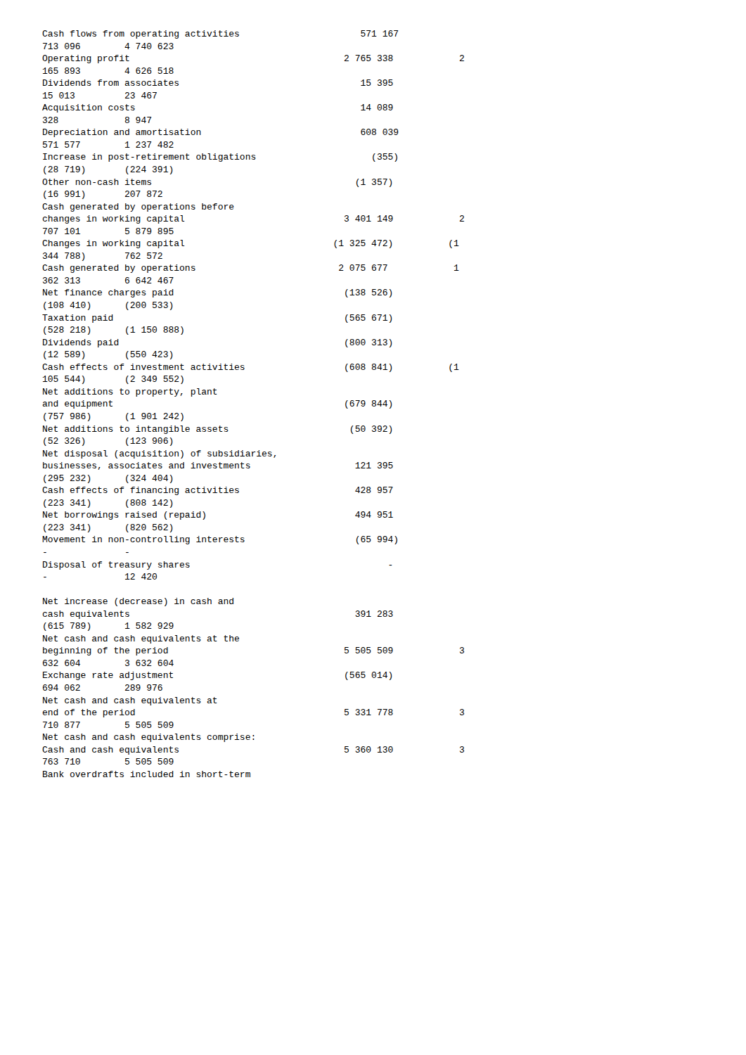Cash flows from operating activities                      571 167
713 096        4 740 623
Operating profit                                       2 765 338            2
165 893        4 626 518
Dividends from associates                                 15 395
15 013         23 467
Acquisition costs                                         14 089
328            8 947
Depreciation and amortisation                             608 039
571 577        1 237 482
Increase in post-retirement obligations                     (355)
(28 719)       (224 391)
Other non-cash items                                     (1 357)
(16 991)       207 872
Cash generated by operations before
changes in working capital                             3 401 149            2
707 101        5 879 895
Changes in working capital                           (1 325 472)          (1
344 788)       762 572
Cash generated by operations                          2 075 677            1
362 313        6 642 467
Net finance charges paid                               (138 526)
(108 410)      (200 533)
Taxation paid                                          (565 671)
(528 218)      (1 150 888)
Dividends paid                                         (800 313)
(12 589)       (550 423)
Cash effects of investment activities                  (608 841)          (1
105 544)       (2 349 552)
Net additions to property, plant
and equipment                                          (679 844)
(757 986)      (1 901 242)
Net additions to intangible assets                      (50 392)
(52 326)       (123 906)
Net disposal (acquisition) of subsidiaries,
businesses, associates and investments                   121 395
(295 232)      (324 404)
Cash effects of financing activities                     428 957
(223 341)      (808 142)
Net borrowings raised (repaid)                           494 951
(223 341)      (820 562)
Movement in non-controlling interests                    (65 994)
-              -
Disposal of treasury shares                                    -
-              12 420

Net increase (decrease) in cash and
cash equivalents                                         391 283
(615 789)      1 582 929
Net cash and cash equivalents at the
beginning of the period                                5 505 509            3
632 604        3 632 604
Exchange rate adjustment                               (565 014)
694 062        289 976
Net cash and cash equivalents at
end of the period                                      5 331 778            3
710 877        5 505 509
Net cash and cash equivalents comprise:
Cash and cash equivalents                              5 360 130            3
763 710        5 505 509
Bank overdrafts included in short-term